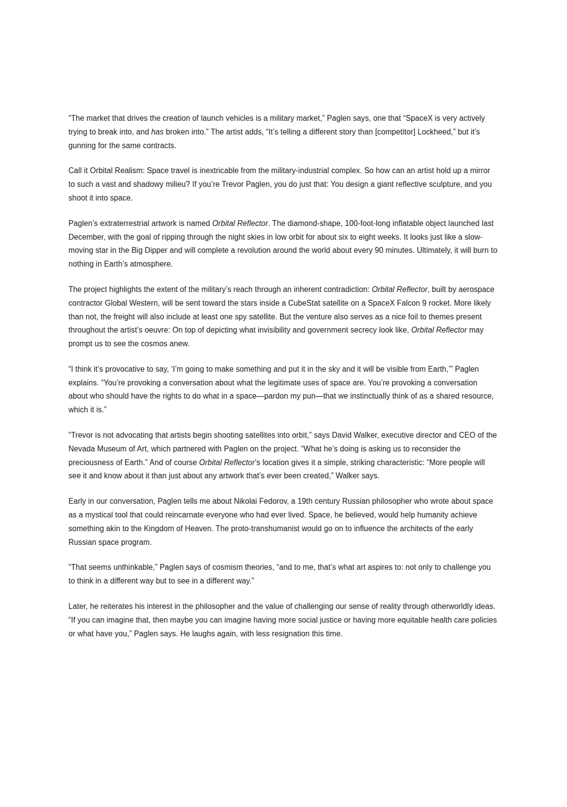“The market that drives the creation of launch vehicles is a military market,” Paglen says, one that “SpaceX is very actively trying to break into, and has broken into.” The artist adds, “It’s telling a different story than [competitor] Lockheed,” but it’s gunning for the same contracts.
Call it Orbital Realism: Space travel is inextricable from the military-industrial complex. So how can an artist hold up a mirror to such a vast and shadowy milieu? If you’re Trevor Paglen, you do just that: You design a giant reflective sculpture, and you shoot it into space.
Paglen’s extraterrestrial artwork is named Orbital Reflector. The diamond-shape, 100-foot-long inflatable object launched last December, with the goal of ripping through the night skies in low orbit for about six to eight weeks. It looks just like a slow-moving star in the Big Dipper and will complete a revolution around the world about every 90 minutes. Ultimately, it will burn to nothing in Earth’s atmosphere.
The project highlights the extent of the military’s reach through an inherent contradiction: Orbital Reflector, built by aerospace contractor Global Western, will be sent toward the stars inside a CubeStat satellite on a SpaceX Falcon 9 rocket. More likely than not, the freight will also include at least one spy satellite. But the venture also serves as a nice foil to themes present throughout the artist’s oeuvre: On top of depicting what invisibility and government secrecy look like, Orbital Reflector may prompt us to see the cosmos anew.
“I think it’s provocative to say, ‘I’m going to make something and put it in the sky and it will be visible from Earth,’” Paglen explains. “You’re provoking a conversation about what the legitimate uses of space are. You’re provoking a conversation about who should have the rights to do what in a space—pardon my pun—that we instinctually think of as a shared resource, which it is.”
“Trevor is not advocating that artists begin shooting satellites into orbit,” says David Walker, executive director and CEO of the Nevada Museum of Art, which partnered with Paglen on the project. “What he’s doing is asking us to reconsider the preciousness of Earth.” And of course Orbital Reflector’s location gives it a simple, striking characteristic: “More people will see it and know about it than just about any artwork that’s ever been created,” Walker says.
Early in our conversation, Paglen tells me about Nikolai Fedorov, a 19th century Russian philosopher who wrote about space as a mystical tool that could reincarnate everyone who had ever lived. Space, he believed, would help humanity achieve something akin to the Kingdom of Heaven. The proto-transhumanist would go on to influence the architects of the early Russian space program.
“That seems unthinkable,” Paglen says of cosmism theories, “and to me, that’s what art aspires to: not only to challenge you to think in a different way but to see in a different way.”
Later, he reiterates his interest in the philosopher and the value of challenging our sense of reality through otherworldly ideas. “If you can imagine that, then maybe you can imagine having more social justice or having more equitable health care policies or what have you,” Paglen says. He laughs again, with less resignation this time.